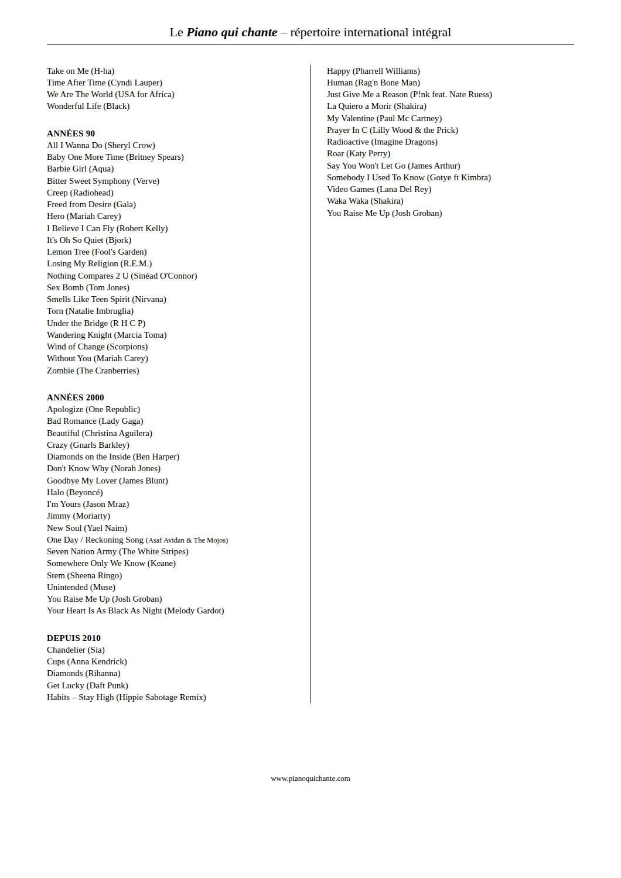Le Piano qui chante – répertoire international intégral
Take on Me (H-ha)
Time After Time (Cyndi Lauper)
We Are The World (USA for Africa)
Wonderful Life (Black)
ANNÉES 90
All I Wanna Do (Sheryl Crow)
Baby One More Time (Britney Spears)
Barbie Girl (Aqua)
Bitter Sweet Symphony (Verve)
Creep (Radiohead)
Freed from Desire (Gala)
Hero (Mariah Carey)
I Believe I Can Fly (Robert Kelly)
It's Oh So Quiet (Bjork)
Lemon Tree (Fool's Garden)
Losing My Religion (R.E.M.)
Nothing Compares 2 U (Sinéad O'Connor)
Sex Bomb (Tom Jones)
Smells Like Teen Spirit (Nirvana)
Torn (Natalie Imbruglia)
Under the Bridge (R H C P)
Wandering Knight (Marcia Toma)
Wind of Change (Scorpions)
Without You (Mariah Carey)
Zombie (The Cranberries)
ANNÉES 2000
Apologize (One Republic)
Bad Romance (Lady Gaga)
Beautiful (Christina Aguilera)
Crazy (Gnarls Barkley)
Diamonds on the Inside (Ben Harper)
Don't Know Why (Norah Jones)
Goodbye My Lover (James Blunt)
Halo (Beyoncé)
I'm Yours (Jason Mraz)
Jimmy (Moriarty)
New Soul (Yael Naim)
One Day / Reckoning Song (Asaf Avidan & The Mojos)
Seven Nation Army (The White Stripes)
Somewhere Only We Know (Keane)
Stem (Sheena Ringo)
Unintended (Muse)
You Raise Me Up (Josh Groban)
Your Heart Is As Black As Night (Melody Gardot)
DEPUIS 2010
Chandelier (Sia)
Cups (Anna Kendrick)
Diamonds (Rihanna)
Get Lucky (Daft Punk)
Habits – Stay High (Hippie Sabotage Remix)
Happy (Pharrell Williams)
Human (Rag'n Bone Man)
Just Give Me a Reason (P!nk feat. Nate Ruess)
La Quiero a Morir (Shakira)
My Valentine (Paul Mc Cartney)
Prayer In C (Lilly Wood & the Prick)
Radioactive (Imagine Dragons)
Roar (Katy Perry)
Say You Won't Let Go (James Arthur)
Somebody I Used To Know (Gotye ft Kimbra)
Video Games (Lana Del Rey)
Waka Waka (Shakira)
You Raise Me Up (Josh Groban)
www.pianoquichante.com